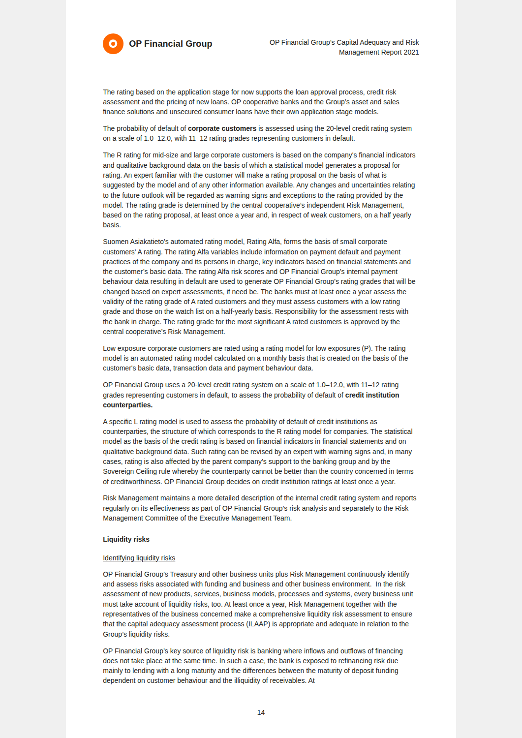OP Financial Group
OP Financial Group’s Capital Adequacy and Risk Management Report 2021
The rating based on the application stage for now supports the loan approval process, credit risk assessment and the pricing of new loans. OP cooperative banks and the Group’s asset and sales finance solutions and unsecured consumer loans have their own application stage models.
The probability of default of corporate customers is assessed using the 20-level credit rating system on a scale of 1.0–12.0, with 11–12 rating grades representing customers in default.
The R rating for mid-size and large corporate customers is based on the company's financial indicators and qualitative background data on the basis of which a statistical model generates a proposal for rating. An expert familiar with the customer will make a rating proposal on the basis of what is suggested by the model and of any other information available. Any changes and uncertainties relating to the future outlook will be regarded as warning signs and exceptions to the rating provided by the model. The rating grade is determined by the central cooperative’s independent Risk Management, based on the rating proposal, at least once a year and, in respect of weak customers, on a half yearly basis.
Suomen Asiakatieto's automated rating model, Rating Alfa, forms the basis of small corporate customers' A rating. The rating Alfa variables include information on payment default and payment practices of the company and its persons in charge, key indicators based on financial statements and the customer’s basic data. The rating Alfa risk scores and OP Financial Group’s internal payment behaviour data resulting in default are used to generate OP Financial Group’s rating grades that will be changed based on expert assessments, if need be. The banks must at least once a year assess the validity of the rating grade of A rated customers and they must assess customers with a low rating grade and those on the watch list on a half-yearly basis. Responsibility for the assessment rests with the bank in charge. The rating grade for the most significant A rated customers is approved by the central cooperative’s Risk Management.
Low exposure corporate customers are rated using a rating model for low exposures (P). The rating model is an automated rating model calculated on a monthly basis that is created on the basis of the customer's basic data, transaction data and payment behaviour data.
OP Financial Group uses a 20-level credit rating system on a scale of 1.0–12.0, with 11–12 rating grades representing customers in default, to assess the probability of default of credit institution counterparties.
A specific L rating model is used to assess the probability of default of credit institutions as counterparties, the structure of which corresponds to the R rating model for companies. The statistical model as the basis of the credit rating is based on financial indicators in financial statements and on qualitative background data. Such rating can be revised by an expert with warning signs and, in many cases, rating is also affected by the parent company’s support to the banking group and by the Sovereign Ceiling rule whereby the counterparty cannot be better than the country concerned in terms of creditworthiness. OP Financial Group decides on credit institution ratings at least once a year.
Risk Management maintains a more detailed description of the internal credit rating system and reports regularly on its effectiveness as part of OP Financial Group’s risk analysis and separately to the Risk Management Committee of the Executive Management Team.
Liquidity risks
Identifying liquidity risks
OP Financial Group’s Treasury and other business units plus Risk Management continuously identify and assess risks associated with funding and business and other business environment. In the risk assessment of new products, services, business models, processes and systems, every business unit must take account of liquidity risks, too. At least once a year, Risk Management together with the representatives of the business concerned make a comprehensive liquidity risk assessment to ensure that the capital adequacy assessment process (ILAAP) is appropriate and adequate in relation to the Group’s liquidity risks.
OP Financial Group’s key source of liquidity risk is banking where inflows and outflows of financing does not take place at the same time. In such a case, the bank is exposed to refinancing risk due mainly to lending with a long maturity and the differences between the maturity of deposit funding dependent on customer behaviour and the illiquidity of receivables. At
14